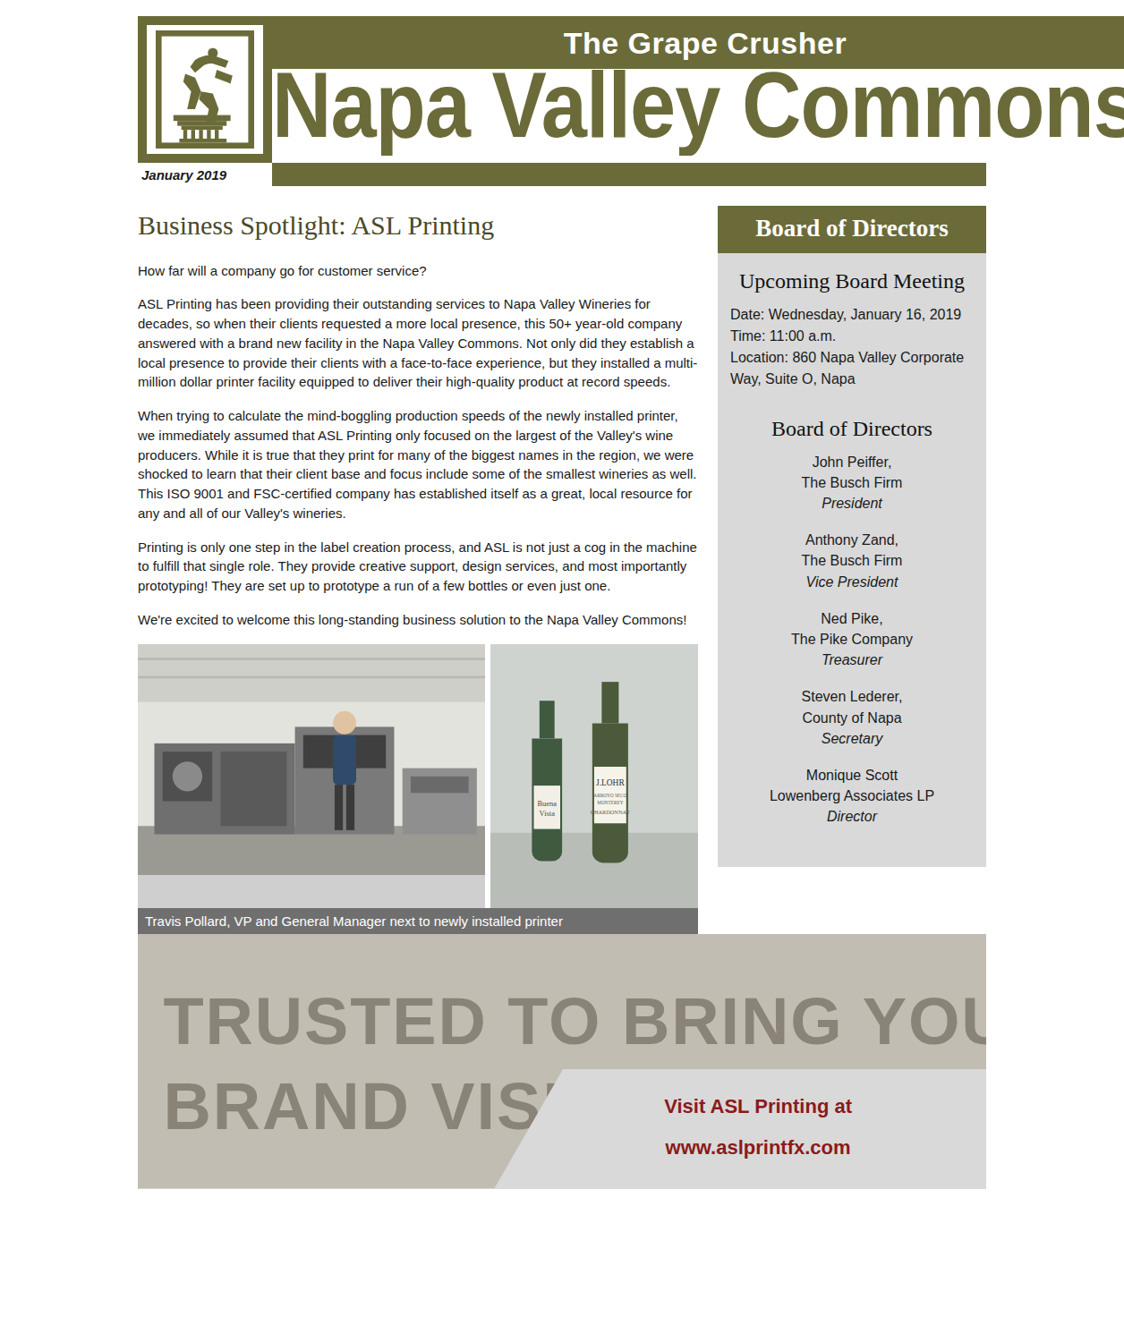The Grape Crusher
Napa Valley Commons
January 2019
Business Spotlight: ASL Printing
How far will a company go for customer service?
ASL Printing has been providing their outstanding services to Napa Valley Wineries for decades, so when their clients requested a more local presence, this 50+ year-old company answered with a brand new facility in the Napa Valley Commons. Not only did they establish a local presence to provide their clients with a face-to-face experience, but they installed a multi-million dollar printer facility equipped to deliver their high-quality product at record speeds.
When trying to calculate the mind-boggling production speeds of the newly installed printer, we immediately assumed that ASL Printing only focused on the largest of the Valley's wine producers. While it is true that they print for many of the biggest names in the region, we were shocked to learn that their client base and focus include some of the smallest wineries as well. This ISO 9001 and FSC-certified company has established itself as a great, local resource for any and all of our Valley's wineries.
Printing is only one step in the label creation process, and ASL is not just a cog in the machine to fulfill that single role. They provide creative support, design services, and most importantly prototyping! They are set up to prototype a run of a few bottles or even just one.
We're excited to welcome this long-standing business solution to the Napa Valley Commons!
Buena Vista J.LOHR ARROYO SECO MONTEREY CHARDONNAY
Travis Pollard, VP and General Manager next to newly installed printer
Board of Directors
Upcoming Board Meeting
Date: Wednesday, January 16, 2019
Time: 11:00 a.m.
Location: 860 Napa Valley Corporate Way, Suite O, Napa
Board of Directors
John Peiffer,
The Busch Firm
President
Anthony Zand,
The Busch Firm
Vice President
Ned Pike,
The Pike Company
Treasurer
Steven Lederer,
County of Napa
Secretary
Monique Scott
Lowenberg Associates LP
Director
TRUSTED TO BRING YOUR BRAND VISION TO SHELF
Visit ASL Printing at
www.aslprintfx.com